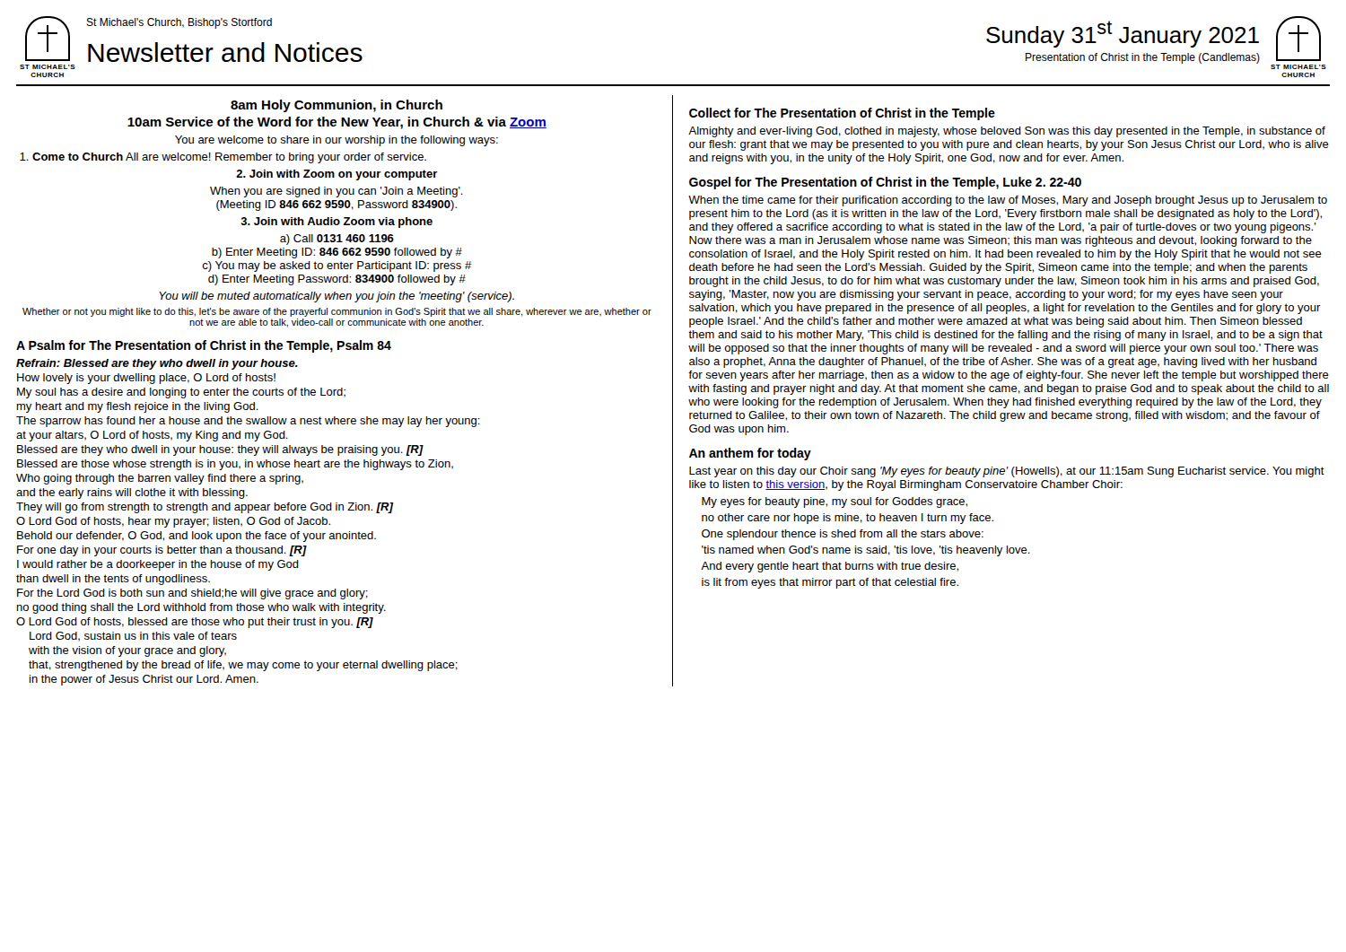ST MICHAEL'S
CHURCH
St Michael's Church, Bishop's Stortford
Newsletter and Notices
Sunday 31st January 2021
Presentation of Christ in the Temple (Candlemas)
ST MICHAEL'S
CHURCH
8am Holy Communion, in Church
10am Service of the Word for the New Year, in Church & via Zoom
You are welcome to share in our worship in the following ways:
Come to Church All are welcome! Remember to bring your order of service.
2. Join with Zoom on your computer
When you are signed in you can 'Join a Meeting'.
(Meeting ID 846 662 9590, Password 834900).
3. Join with Audio Zoom via phone
a) Call 0131 460 1196
b) Enter Meeting ID: 846 662 9590 followed by #
c) You may be asked to enter Participant ID: press #
d) Enter Meeting Password: 834900 followed by #
You will be muted automatically when you join the 'meeting' (service).
Whether or not you might like to do this, let's be aware of the prayerful communion in God's Spirit that we all share, wherever we are, whether or not we are able to talk, video-call or communicate with one another.
A Psalm for The Presentation of Christ in the Temple, Psalm 84
Refrain: Blessed are they who dwell in your house.
How lovely is your dwelling place, O Lord of hosts!
My soul has a desire and longing to enter the courts of the Lord;
my heart and my flesh rejoice in the living God.
The sparrow has found her a house and the swallow a nest where she may lay her young:
at your altars, O Lord of hosts, my King and my God.
Blessed are they who dwell in your house: they will always be praising you. [R]
Blessed are those whose strength is in you, in whose heart are the highways to Zion,
Who going through the barren valley find there a spring,
and the early rains will clothe it with blessing.
They will go from strength to strength and appear before God in Zion. [R]
O Lord God of hosts, hear my prayer; listen, O God of Jacob.
Behold our defender, O God, and look upon the face of your anointed.
For one day in your courts is better than a thousand. [R]
I would rather be a doorkeeper in the house of my God
than dwell in the tents of ungodliness.
For the Lord God is both sun and shield;he will give grace and glory;
no good thing shall the Lord withhold from those who walk with integrity.
O Lord God of hosts, blessed are those who put their trust in you. [R]
Lord God, sustain us in this vale of tears
with the vision of your grace and glory,
that, strengthened by the bread of life, we may come to your eternal dwelling place;
in the power of Jesus Christ our Lord. Amen.
Collect for The Presentation of Christ in the Temple
Almighty and ever-living God, clothed in majesty, whose beloved Son was this day presented in the Temple, in substance of our flesh: grant that we may be presented to you with pure and clean hearts, by your Son Jesus Christ our Lord, who is alive and reigns with you, in the unity of the Holy Spirit, one God, now and for ever. Amen.
Gospel for The Presentation of Christ in the Temple, Luke 2. 22-40
When the time came for their purification according to the law of Moses, Mary and Joseph brought Jesus up to Jerusalem to present him to the Lord (as it is written in the law of the Lord, 'Every firstborn male shall be designated as holy to the Lord'), and they offered a sacrifice according to what is stated in the law of the Lord, 'a pair of turtle-doves or two young pigeons.' Now there was a man in Jerusalem whose name was Simeon; this man was righteous and devout, looking forward to the consolation of Israel, and the Holy Spirit rested on him. It had been revealed to him by the Holy Spirit that he would not see death before he had seen the Lord's Messiah. Guided by the Spirit, Simeon came into the temple; and when the parents brought in the child Jesus, to do for him what was customary under the law, Simeon took him in his arms and praised God, saying, 'Master, now you are dismissing your servant in peace, according to your word; for my eyes have seen your salvation, which you have prepared in the presence of all peoples, a light for revelation to the Gentiles and for glory to your people Israel.' And the child's father and mother were amazed at what was being said about him. Then Simeon blessed them and said to his mother Mary, 'This child is destined for the falling and the rising of many in Israel, and to be a sign that will be opposed so that the inner thoughts of many will be revealed - and a sword will pierce your own soul too.' There was also a prophet, Anna the daughter of Phanuel, of the tribe of Asher. She was of a great age, having lived with her husband for seven years after her marriage, then as a widow to the age of eighty-four. She never left the temple but worshipped there with fasting and prayer night and day. At that moment she came, and began to praise God and to speak about the child to all who were looking for the redemption of Jerusalem. When they had finished everything required by the law of the Lord, they returned to Galilee, to their own town of Nazareth. The child grew and became strong, filled with wisdom; and the favour of God was upon him.
An anthem for today
Last year on this day our Choir sang 'My eyes for beauty pine' (Howells), at our 11:15am Sung Eucharist service. You might like to listen to this version, by the Royal Birmingham Conservatoire Chamber Choir:
My eyes for beauty pine, my soul for Goddes grace,
no other care nor hope is mine, to heaven I turn my face.
One splendour thence is shed from all the stars above:
'tis named when God's name is said, 'tis love, 'tis heavenly love.
And every gentle heart that burns with true desire,
is lit from eyes that mirror part of that celestial fire.